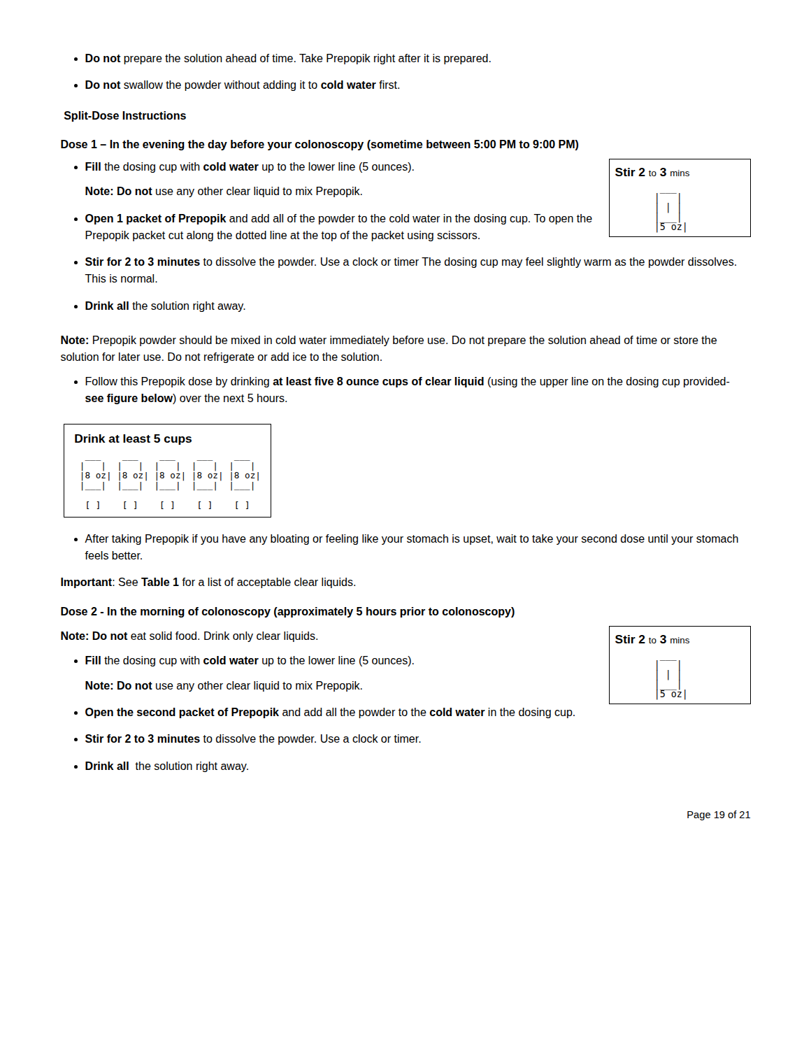Do not prepare the solution ahead of time. Take Prepopik right after it is prepared.
Do not swallow the powder without adding it to cold water first.
Split-Dose Instructions
Dose 1 – In the evening the day before your colonoscopy (sometime between 5:00 PM to 9:00 PM)
Stir 2 to 3 mins
___ | | | | | |___| |5 oz|
Fill the dosing cup with cold water up to the lower line (5 ounces).
Note: Do not use any other clear liquid to mix Prepopik.
Open 1 packet of Prepopik and add all of the powder to the cold water in the dosing cup. To open the Prepopik packet cut along the dotted line at the top of the packet using scissors.
Stir for 2 to 3 minutes to dissolve the powder. Use a clock or timer The dosing cup may feel slightly warm as the powder dissolves. This is normal.
Drink all the solution right away.
Note: Prepopik powder should be mixed in cold water immediately before use. Do not prepare the solution ahead of time or store the solution for later use. Do not refrigerate or add ice to the solution.
Follow this Prepopik dose by drinking at least five 8 ounce cups of clear liquid (using the upper line on the dosing cup provided- see figure below) over the next 5 hours.
Drink at least 5 cups
___ ___ ___ ___ ___ | | | | | | | | | | |8 oz| |8 oz| |8 oz| |8 oz| |8 oz| |___| |___| |___| |___| |___| [ ] [ ] [ ] [ ] [ ]
After taking Prepopik if you have any bloating or feeling like your stomach is upset, wait to take your second dose until your stomach feels better.
Important: See Table 1 for a list of acceptable clear liquids.
Dose 2 - In the morning of colonoscopy (approximately 5 hours prior to colonoscopy)
Stir 2 to 3 mins
___ | | | | | |___| |5 oz|
Note: Do not eat solid food. Drink only clear liquids.
Fill the dosing cup with cold water up to the lower line (5 ounces).
Note: Do not use any other clear liquid to mix Prepopik.
Open the second packet of Prepopik and add all the powder to the cold water in the dosing cup.
Stir for 2 to 3 minutes to dissolve the powder. Use a clock or timer.
Drink all the solution right away.
Page 19 of 21